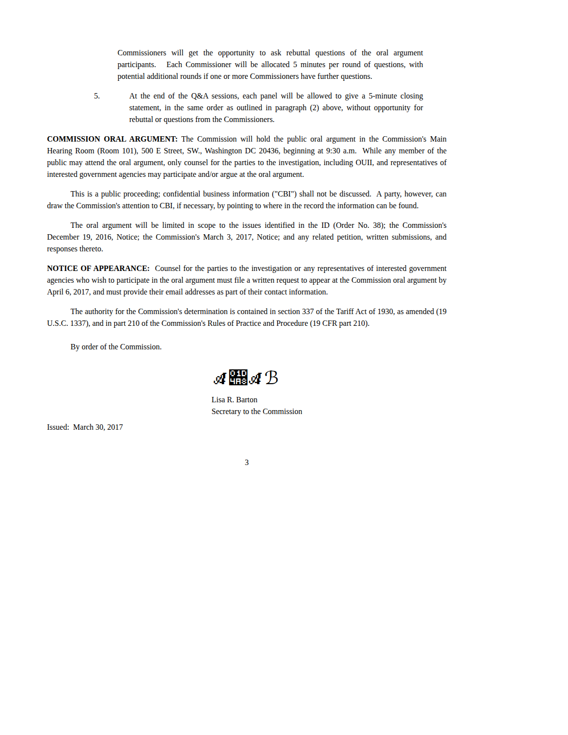Commissioners will get the opportunity to ask rebuttal questions of the oral argument participants. Each Commissioner will be allocated 5 minutes per round of questions, with potential additional rounds if one or more Commissioners have further questions.
5.
At the end of the Q&A sessions, each panel will be allowed to give a 5-minute closing statement, in the same order as outlined in paragraph (2) above, without opportunity for rebuttal or questions from the Commissioners.
COMMISSION ORAL ARGUMENT: The Commission will hold the public oral argument in the Commission's Main Hearing Room (Room 101), 500 E Street, SW., Washington DC 20436, beginning at 9:30 a.m. While any member of the public may attend the oral argument, only counsel for the parties to the investigation, including OUII, and representatives of interested government agencies may participate and/or argue at the oral argument.
This is a public proceeding; confidential business information ("CBI") shall not be discussed. A party, however, can draw the Commission's attention to CBI, if necessary, by pointing to where in the record the information can be found.
The oral argument will be limited in scope to the issues identified in the ID (Order No. 38); the Commission's December 19, 2016, Notice; the Commission's March 3, 2017, Notice; and any related petition, written submissions, and responses thereto.
NOTICE OF APPEARANCE: Counsel for the parties to the investigation or any representatives of interested government agencies who wish to participate in the oral argument must file a written request to appear at the Commission oral argument by April 6, 2017, and must provide their email addresses as part of their contact information.
The authority for the Commission's determination is contained in section 337 of the Tariff Act of 1930, as amended (19 U.S.C. 1337), and in part 210 of the Commission's Rules of Practice and Procedure (19 CFR part 210).
By order of the Commission.
𝒜𝒨𝒜ℬ
Lisa R. Barton
Secretary to the Commission
Issued: March 30, 2017
3